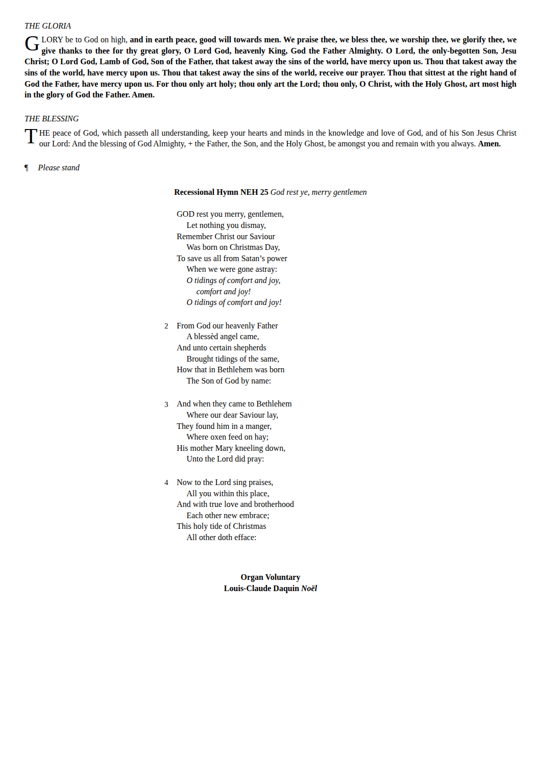THE GLORIA
GLORY be to God on high, and in earth peace, good will towards men. We praise thee, we bless thee, we worship thee, we glorify thee, we give thanks to thee for thy great glory, O Lord God, heavenly King, God the Father Almighty. O Lord, the only-begotten Son, Jesu Christ; O Lord God, Lamb of God, Son of the Father, that takest away the sins of the world, have mercy upon us. Thou that takest away the sins of the world, have mercy upon us. Thou that takest away the sins of the world, receive our prayer. Thou that sittest at the right hand of God the Father, have mercy upon us. For thou only art holy; thou only art the Lord; thou only, O Christ, with the Holy Ghost, art most high in the glory of God the Father. Amen.
THE BLESSING
THE peace of God, which passeth all understanding, keep your hearts and minds in the knowledge and love of God, and of his Son Jesus Christ our Lord: And the blessing of God Almighty, + the Father, the Son, and the Holy Ghost, be amongst you and remain with you always. Amen.
¶Please stand
Recessional Hymn NEH 25 God rest ye, merry gentlemen
GOD rest you merry, gentlemen,
Let nothing you dismay,
Remember Christ our Saviour
Was born on Christmas Day,
To save us all from Satan’s power
When we were gone astray:
O tidings of comfort and joy,
comfort and joy!
O tidings of comfort and joy!
2
From God our heavenly Father
A blessèd angel came,
And unto certain shepherds
Brought tidings of the same,
How that in Bethlehem was born
The Son of God by name:
3
And when they came to Bethlehem
Where our dear Saviour lay,
They found him in a manger,
Where oxen feed on hay;
His mother Mary kneeling down,
Unto the Lord did pray:
4
Now to the Lord sing praises,
All you within this place,
And with true love and brotherhood
Each other new embrace;
This holy tide of Christmas
All other doth efface:
Organ Voluntary
Louis-Claude Daquin Noël